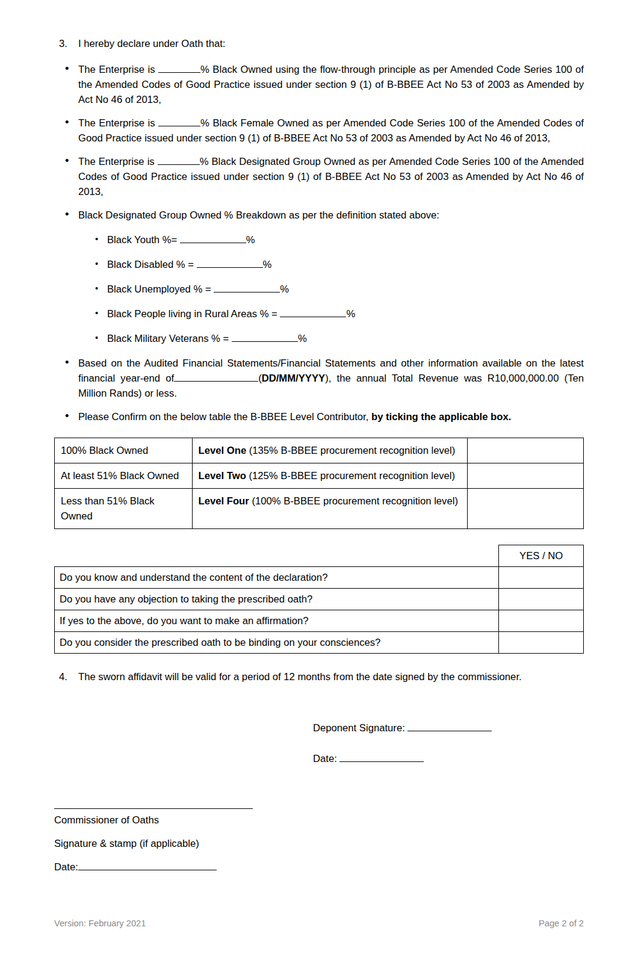I hereby declare under Oath that:
The Enterprise is % Black Owned using the flow-through principle as per Amended Code Series 100 of the Amended Codes of Good Practice issued under section 9 (1) of B-BBEE Act No 53 of 2003 as Amended by Act No 46 of 2013,
The Enterprise is % Black Female Owned as per Amended Code Series 100 of the Amended Codes of Good Practice issued under section 9 (1) of B-BBEE Act No 53 of 2003 as Amended by Act No 46 of 2013,
The Enterprise is % Black Designated Group Owned as per Amended Code Series 100 of the Amended Codes of Good Practice issued under section 9 (1) of B-BBEE Act No 53 of 2003 as Amended by Act No 46 of 2013,
Black Designated Group Owned % Breakdown as per the definition stated above:
Black Youth %= %
Black Disabled % = %
Black Unemployed % = %
Black People living in Rural Areas % = %
Black Military Veterans % = %
Based on the Audited Financial Statements/Financial Statements and other information available on the latest financial year-end of (DD/MM/YYYY), the annual Total Revenue was R10,000,000.00 (Ten Million Rands) or less.
Please Confirm on the below table the B-BBEE Level Contributor, by ticking the applicable box.
| 100% Black Owned | Level One (135% B-BBEE procurement recognition level) | |
| At least 51% Black Owned | Level Two (125% B-BBEE procurement recognition level) | |
| Less than 51% Black Owned | Level Four (100% B-BBEE procurement recognition level) | |
| | YES / NO |
| Do you know and understand the content of the declaration? | |
| Do you have any objection to taking the prescribed oath? | |
| If yes to the above, do you want to make an affirmation? | |
| Do you consider the prescribed oath to be binding on your consciences? | |
The sworn affidavit will be valid for a period of 12 months from the date signed by the commissioner.
Deponent Signature:
Date:
Commissioner of Oaths
Signature & stamp (if applicable)
Date:
Version: February 2021 Page 2 of 2